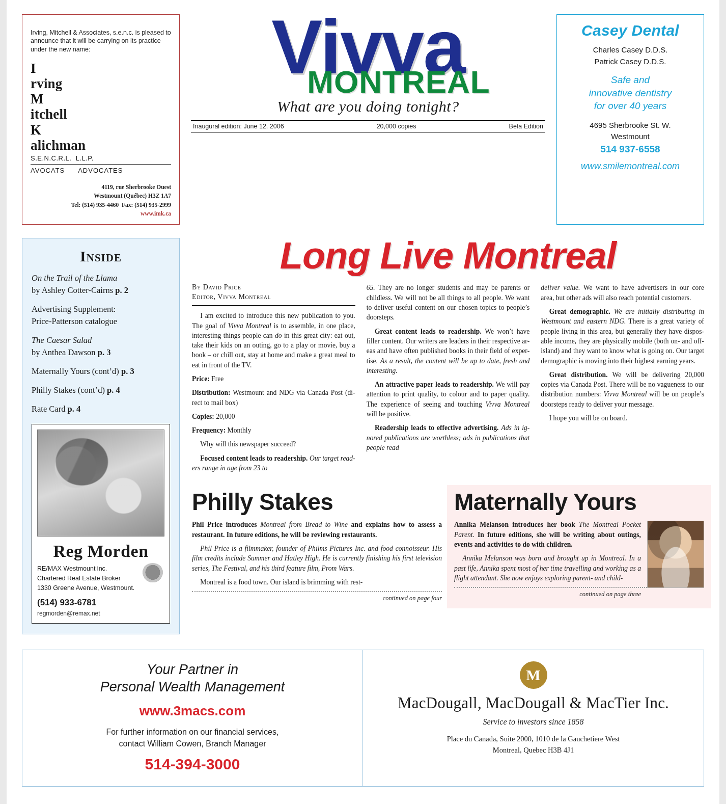Irving, Mitchell & Associates, s.e.n.c. is pleased to announce that it will be carrying on its practice under the new name:
Irving Mitchell Kalichman
S.E.N.C.R.L. L.L.P.
AVOCATS ADVOCATES
4119, rue Sherbrooke Ouest
Westmount (Québec) H3Z 1A7
Tel: (514) 935-4460 Fax: (514) 935-2999
www.imk.ca
Vivva MONTREAL
What are you doing tonight?
Inaugural edition: June 12, 2006 20,000 copies Beta Edition
Casey Dental
Charles Casey D.D.S.
Patrick Casey D.D.S.
Safe and
innovative dentistry
for over 40 years
4695 Sherbrooke St. W.
Westmount
514 937-6558
www.smilemontreal.com
Inside
On the Trail of the Llama
by Ashley Cotter-Cairns p. 2
Advertising Supplement:
Price-Patterson catalogue
The Caesar Salad
by Anthea Dawson p. 3
Maternally Yours (cont’d) p. 3
Philly Stakes (cont’d) p. 4
Rate Card p. 4
Reg Morden
RE/MAX Westmount inc.
Chartered Real Estate Broker
1330 Greene Avenue, Westmount.
(514) 933-6781
regmorden@remax.net
Long Live Montreal
By David Price
Editor, Vivva Montreal
I am excited to introduce this new publication to you. The goal of Vivva Montreal is to assemble, in one place, interesting things people can do in this great city: eat out, take their kids on an outing, go to a play or movie, buy a book – or chill out, stay at home and make a great meal to eat in front of the TV.
Price: Free
Distribution: Westmount and NDG via Canada Post (direct to mail box)
Copies: 20,000
Frequency: Monthly
Why will this newspaper succeed?
Focused content leads to readership. Our target readers range in age from 23 to
65. They are no longer students and may be parents or childless. We will not be all things to all people. We want to deliver useful content on our chosen topics to people’s doorsteps.
Great content leads to readership. We won’t have filler content. Our writers are leaders in their respective areas and have often published books in their field of expertise. As a result, the content will be up to date, fresh and interesting.
An attractive paper leads to readership. We will pay attention to print quality, to colour and to paper quality. The experience of seeing and touching Vivva Montreal will be positive.
Readership leads to effective advertising. Ads in ignored publications are worthless; ads in publications that people read
deliver value. We want to have advertisers in our core area, but other ads will also reach potential customers.
Great demographic. We are initially distributing in Westmount and eastern NDG. There is a great variety of people living in this area, but generally they have disposable income, they are physically mobile (both on- and off-island) and they want to know what is going on. Our target demographic is moving into their highest earning years.
Great distribution. We will be delivering 20,000 copies via Canada Post. There will be no vagueness to our distribution numbers: Vivva Montreal will be on people’s doorsteps ready to deliver your message.
I hope you will be on board.
Philly Stakes
Phil Price introduces Montreal from Bread to Wine and explains how to assess a restaurant. In future editions, he will be reviewing restaurants.
Phil Price is a filmmaker, founder of Philms Pictures Inc. and food connoisseur. His film credits include Summer and Hatley High. He is currently finishing his first television series, The Festival, and his third feature film, Prom Wars.
Montreal is a food town. Our island is brimming with rest-
continued on page four
Maternally Yours
Annika Melanson introduces her book The Montreal Pocket Parent. In future editions, she will be writing about outings, events and activities to do with children.
Annika Melanson was born and brought up in Montreal. In a past life, Annika spent most of her time travelling and working as a flight attendant. She now enjoys exploring parent- and child-
continued on page three
Your Partner in
Personal Wealth Management
www.3macs.com
For further information on our financial services,
contact William Cowen, Branch Manager
514-394-3000
MacDougall, MacDougall & MacTier Inc.
Service to investors since 1858
Place du Canada, Suite 2000, 1010 de la Gauchetiere West
Montreal, Quebec H3B 4J1